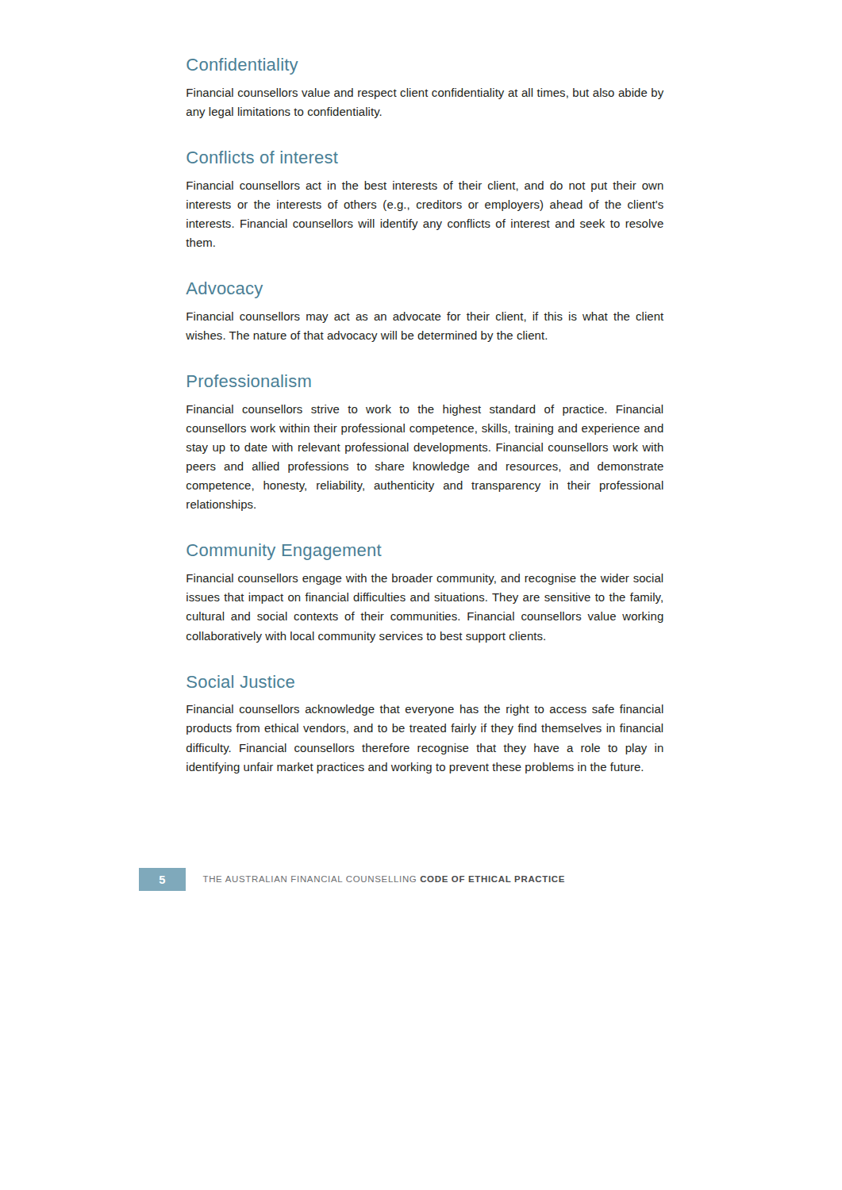Confidentiality
Financial counsellors value and respect client confidentiality at all times, but also abide by any legal limitations to confidentiality.
Conflicts of interest
Financial counsellors act in the best interests of their client, and do not put their own interests or the interests of others (e.g., creditors or employers) ahead of the client's interests. Financial counsellors will identify any conflicts of interest and seek to resolve them.
Advocacy
Financial counsellors may act as an advocate for their client, if this is what the client wishes. The nature of that advocacy will be determined by the client.
Professionalism
Financial counsellors strive to work to the highest standard of practice. Financial counsellors work within their professional competence, skills, training and experience and stay up to date with relevant professional developments. Financial counsellors work with peers and allied professions to share knowledge and resources, and demonstrate competence, honesty, reliability, authenticity and transparency in their professional relationships.
Community Engagement
Financial counsellors engage with the broader community, and recognise the wider social issues that impact on financial difficulties and situations. They are sensitive to the family, cultural and social contexts of their communities. Financial counsellors value working collaboratively with local community services to best support clients.
Social Justice
Financial counsellors acknowledge that everyone has the right to access safe financial products from ethical vendors, and to be treated fairly if they find themselves in financial difficulty. Financial counsellors therefore recognise that they have a role to play in identifying unfair market practices and working to prevent these problems in the future.
5
The Australian Financial Counselling Code of Ethical Practice